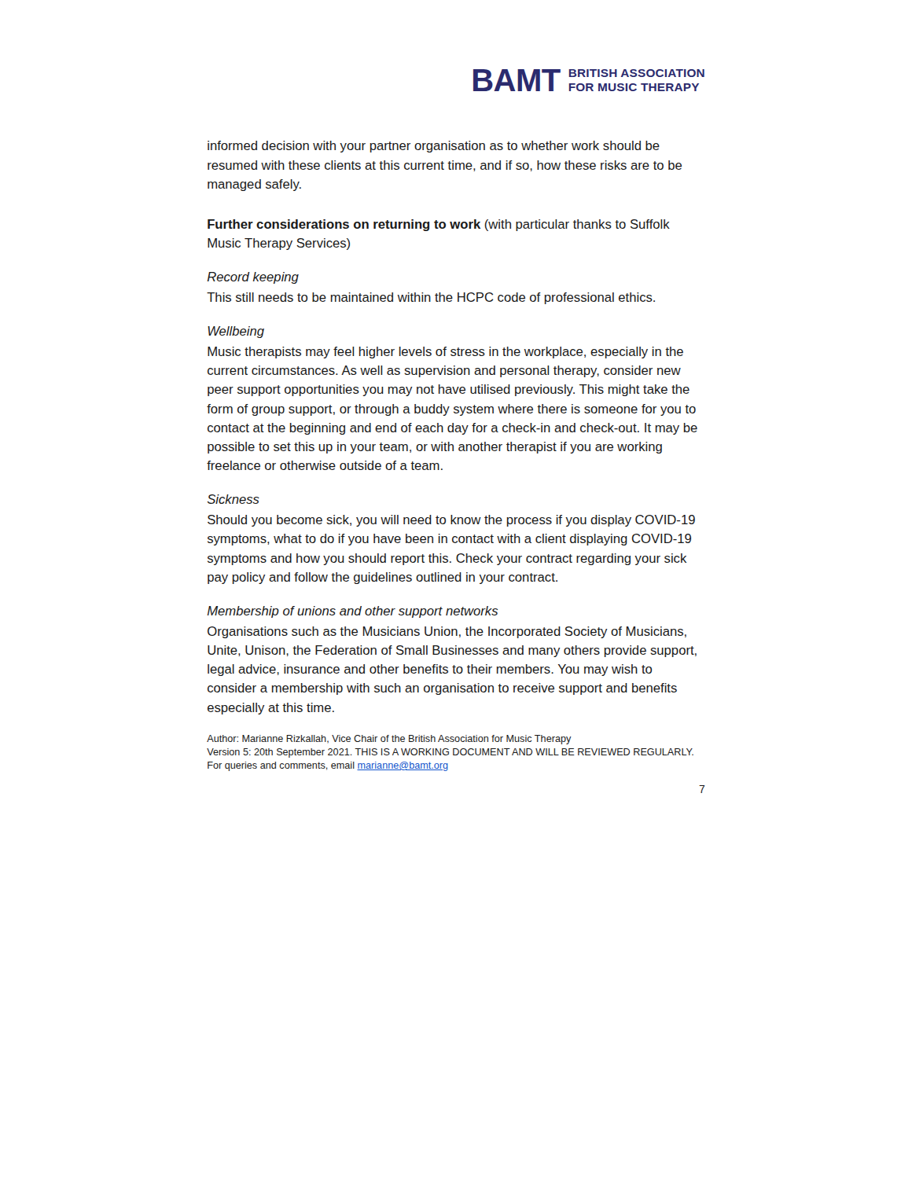BAMT BRITISH ASSOCIATIONFOR MUSIC THERAPY
informed decision with your partner organisation as to whether work should be resumed with these clients at this current time, and if so, how these risks are to be managed safely.
Further considerations on returning to work (with particular thanks to Suffolk Music Therapy Services)
Record keeping
This still needs to be maintained within the HCPC code of professional ethics.
Wellbeing
Music therapists may feel higher levels of stress in the workplace, especially in the current circumstances. As well as supervision and personal therapy, consider new peer support opportunities you may not have utilised previously. This might take the form of group support, or through a buddy system where there is someone for you to contact at the beginning and end of each day for a check-in and check-out. It may be possible to set this up in your team, or with another therapist if you are working freelance or otherwise outside of a team.
Sickness
Should you become sick, you will need to know the process if you display COVID-19 symptoms, what to do if you have been in contact with a client displaying COVID-19 symptoms and how you should report this. Check your contract regarding your sick pay policy and follow the guidelines outlined in your contract.
Membership of unions and other support networks
Organisations such as the Musicians Union, the Incorporated Society of Musicians, Unite, Unison, the Federation of Small Businesses and many others provide support, legal advice, insurance and other benefits to their members. You may wish to consider a membership with such an organisation to receive support and benefits especially at this time.
Author: Marianne Rizkallah, Vice Chair of the British Association for Music Therapy
Version 5: 20th September 2021. THIS IS A WORKING DOCUMENT AND WILL BE REVIEWED REGULARLY.
For queries and comments, email marianne@bamt.org
7